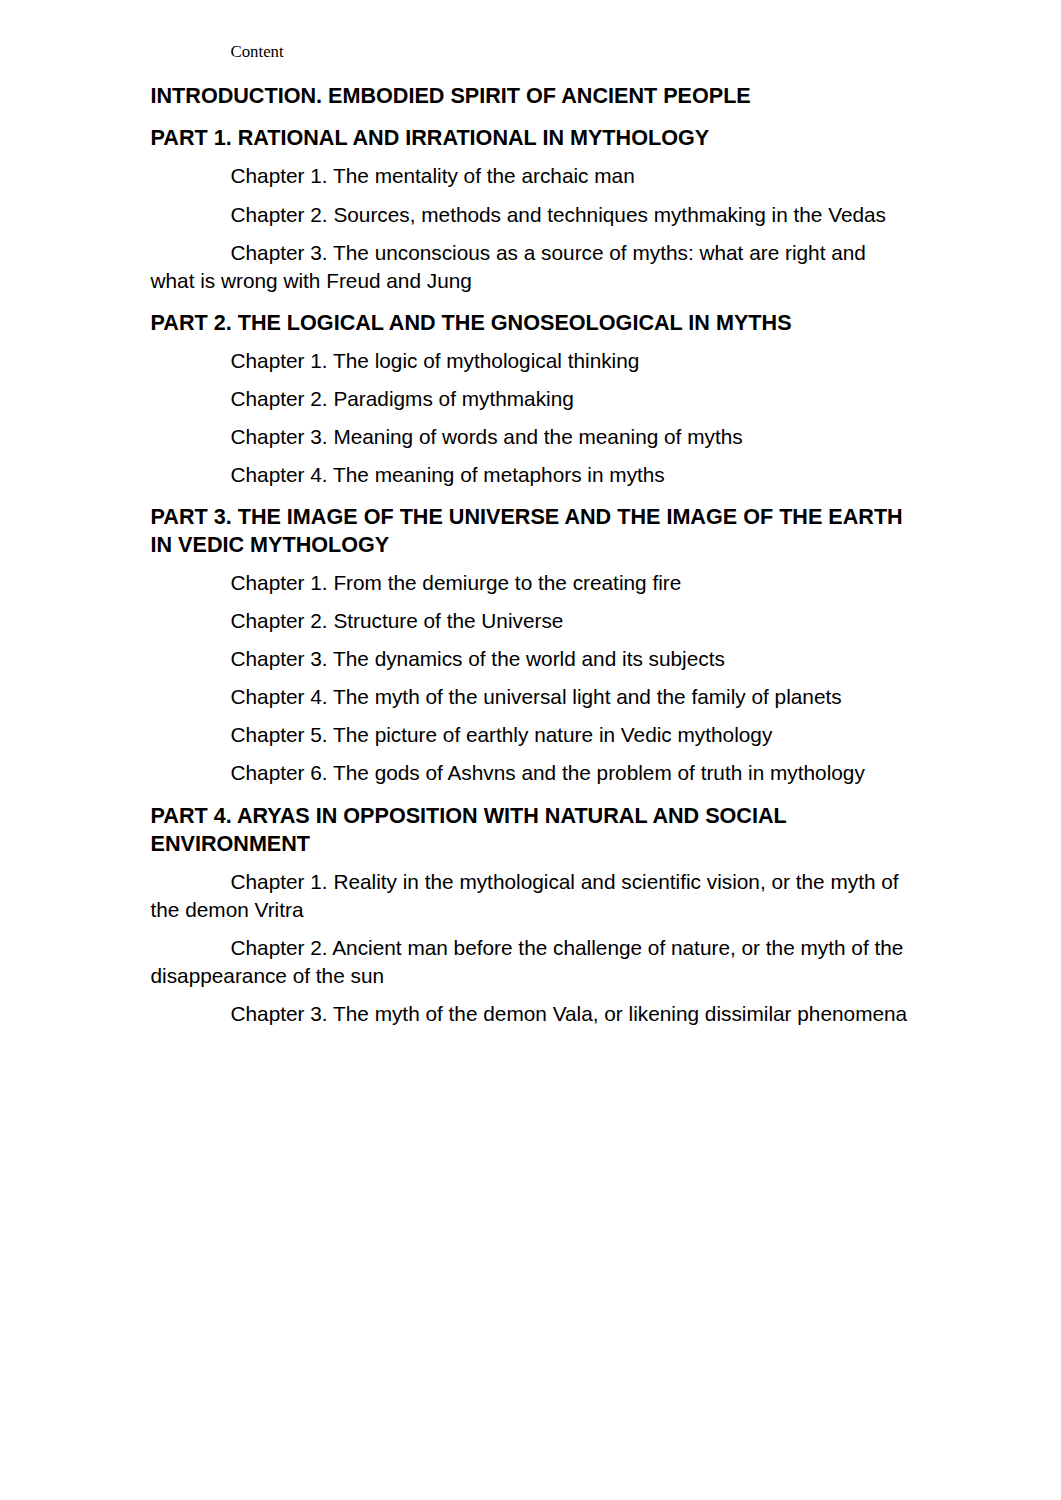Content
INTRODUCTION. EMBODIED SPIRIT OF ANCIENT PEOPLE
PART 1. RATIONAL AND IRRATIONAL IN MYTHOLOGY
Chapter 1. The mentality of the archaic man
Chapter 2. Sources, methods and techniques mythmaking in the Vedas
Chapter 3. The unconscious as a source of myths: what are right and what is wrong with Freud and Jung
PART 2. THE LOGICAL AND THE GNOSEOLOGICAL IN MYTHS
Chapter 1. The logic of mythological thinking
Chapter 2. Paradigms of mythmaking
Chapter 3. Meaning of words and the meaning of myths
Chapter 4. The meaning of metaphors in myths
PART 3. THE IMAGE OF THE UNIVERSE AND THE IMAGE OF THE EARTH IN VEDIC MYTHOLOGY
Chapter 1. From the demiurge to the creating fire
Chapter 2. Structure of the Universe
Chapter 3. The dynamics of the world and its subjects
Chapter 4. The myth of the universal light and the family of planets
Chapter 5. The picture of earthly nature in Vedic mythology
Chapter 6. The gods of Ashvns and the problem of truth in mythology
PART 4. ARYAS IN OPPOSITION WITH NATURAL AND SOCIAL ENVIRONMENT
Chapter 1. Reality in the mythological and scientific vision, or the myth of the demon Vritra
Chapter 2. Ancient man before the challenge of nature, or the myth of the disappearance of the sun
Chapter 3. The myth of the demon Vala, or likening dissimilar phenomena